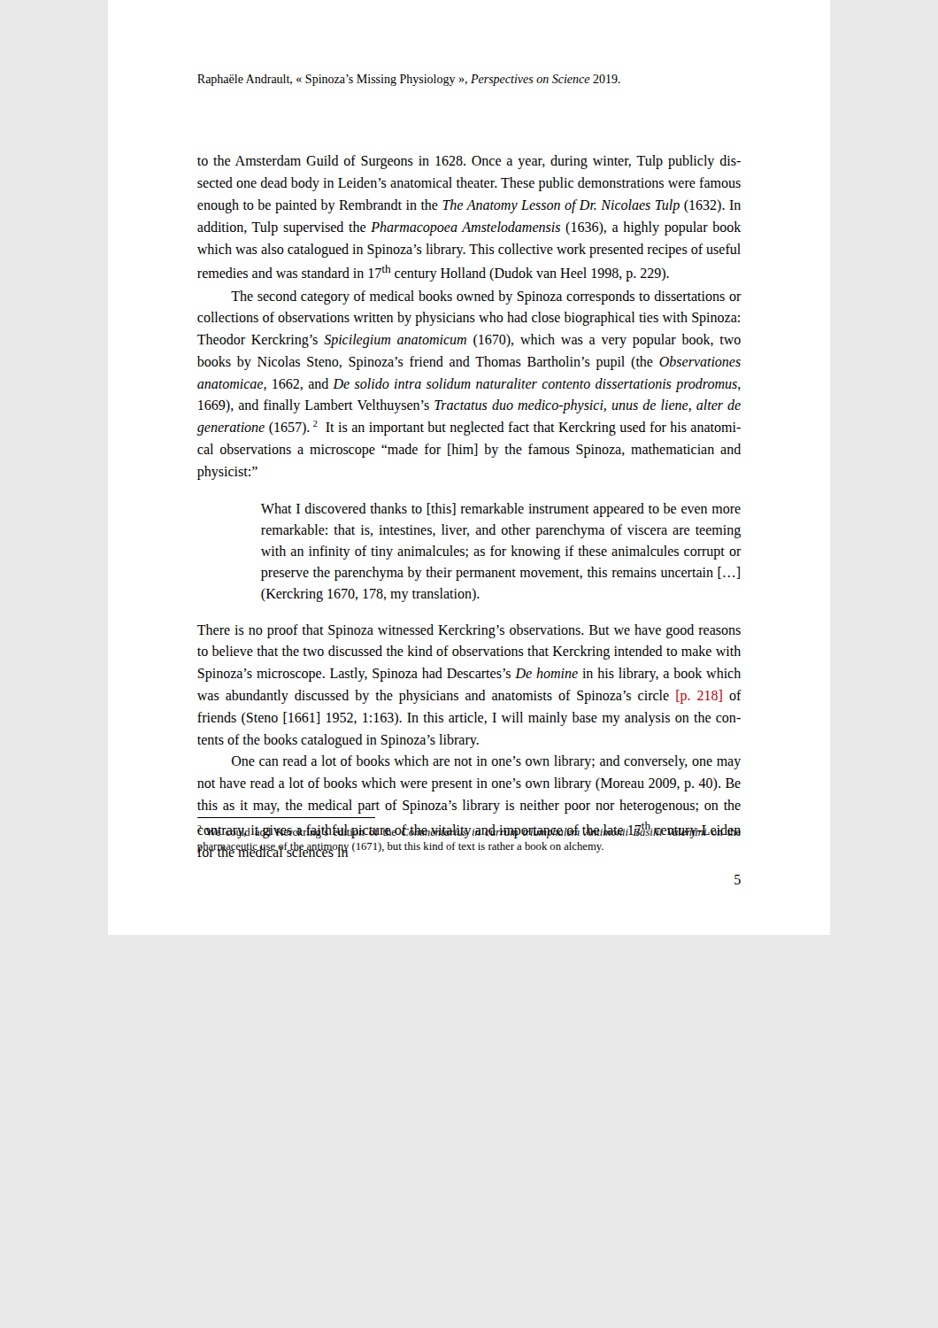Raphaële Andrault, « Spinoza’s Missing Physiology », Perspectives on Science 2019.
to the Amsterdam Guild of Surgeons in 1628. Once a year, during winter, Tulp publicly dissected one dead body in Leiden’s anatomical theater. These public demonstrations were famous enough to be painted by Rembrandt in the The Anatomy Lesson of Dr. Nicolaes Tulp (1632). In addition, Tulp supervised the Pharmacopoea Amstelodamensis (1636), a highly popular book which was also catalogued in Spinoza’s library. This collective work presented recipes of useful remedies and was standard in 17th century Holland (Dudok van Heel 1998, p. 229).
The second category of medical books owned by Spinoza corresponds to dissertations or collections of observations written by physicians who had close biographical ties with Spinoza: Theodor Kerckring’s Spicilegium anatomicum (1670), which was a very popular book, two books by Nicolas Steno, Spinoza’s friend and Thomas Bartholin’s pupil (the Observationes anatomicae, 1662, and De solido intra solidum naturaliter contento dissertationis prodromus, 1669), and finally Lambert Velthuysen’s Tractatus duo medico-physici, unus de liene, alter de generatione (1657). 2 It is an important but neglected fact that Kerckring used for his anatomical observations a microscope “made for [him] by the famous Spinoza, mathematician and physicist:”
What I discovered thanks to [this] remarkable instrument appeared to be even more remarkable: that is, intestines, liver, and other parenchyma of viscera are teeming with an infinity of tiny animalcules; as for knowing if these animalcules corrupt or preserve the parenchyma by their permanent movement, this remains uncertain […] (Kerckring 1670, 178, my translation).
There is no proof that Spinoza witnessed Kerckring’s observations. But we have good reasons to believe that the two discussed the kind of observations that Kerckring intended to make with Spinoza’s microscope. Lastly, Spinoza had Descartes’s De homine in his library, a book which was abundantly discussed by the physicians and anatomists of Spinoza’s circle [p. 218] of friends (Steno [1661] 1952, 1:163). In this article, I will mainly base my analysis on the contents of the books catalogued in Spinoza’s library.
One can read a lot of books which are not in one’s own library; and conversely, one may not have read a lot of books which were present in one’s own library (Moreau 2009, p. 40). Be this as it may, the medical part of Spinoza’s library is neither poor nor heterogenous; on the contrary, it gives a faithful picture of the vitality and importance of the late 17th century-Leiden for the medical sciences in
2 We could add Kerckring’s edition of the Commentarius in currum triumphalem Antimonii Basilii Valentini on the pharmaceutic use of the antimony (1671), but this kind of text is rather a book on alchemy.
5